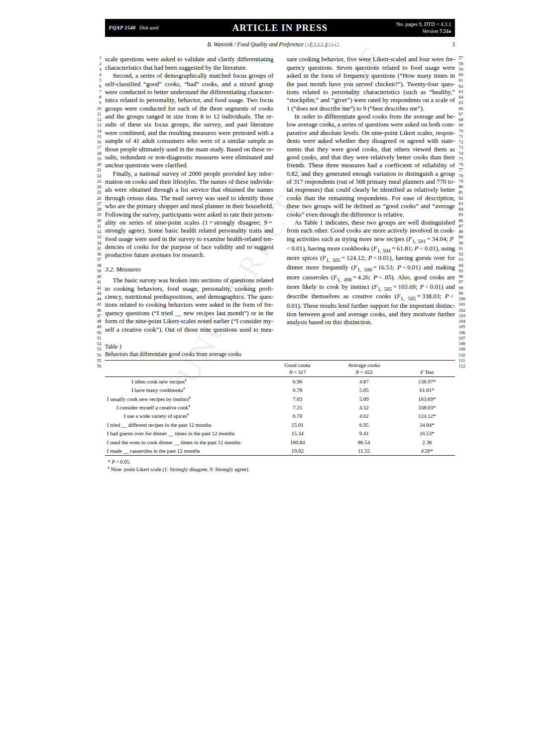FQAP 1540 Disk used
ARTICLE IN PRESS
No. pages 9, DTD = 4.3.1
Version 7.51e
B. Wansink / Food Quality and Preference □ (□□□□) □–□
3
UNCORRECTED PROOF
1
2
3
4
5
6
7
8
9
10
11
12
13
14
15
16
17
18
19
20
21
22
23
24
25
26
27
28
29
30
31
32
33
34
35
36
37
38
39
40
41
42
43
44
45
46
47
48
49
50
51
52
53
54
55
56
57
58
59
60
61
62
63
64
65
66
67
68
69
70
71
72
73
74
75
76
77
78
79
80
81
82
83
84
85
86
87
88
89
90
91
92
93
94
95
96
97
98
99
100
101
102
103
104
105
106
107
108
109
110
111
112
scale questions were asked to validate and clarify differentiating characteristics that had been suggested by the literature.
Second, a series of demographically matched focus groups of self-classified “good” cooks, “bad” cooks, and a mixed group were conducted to better understand the differentiating characteristics related to personality, behavior, and food usage. Two focus groups were conducted for each of the three segments of cooks and the groups ranged in size from 8 to 12 individuals. The results of these six focus groups, the survey, and past literature were combined, and the resulting measures were pretested with a sample of 41 adult consumers who were of a similar sample as those people ultimately used in the main study. Based on these results, redundant or non-diagnostic measures were eliminated and unclear questions were clarified.
Finally, a national survey of 2000 people provided key information on cooks and their lifestyles. The names of these individuals were obtained through a list service that obtained the names through census data. The mail survey was used to identify those who are the primary shopper and meal planner in their household. Following the survey, participants were asked to rate their personality on series of nine-point scales (1 = strongly disagree; 9 = strongly agree). Some basic health related personality traits and food usage were used in the survey to examine health-related tendencies of cooks for the purpose of face validity and to suggest productive future avenues for research.
3.2. Measures
The basic survey was broken into sections of questions related to cooking behaviors, food usage, personality, cooking proficiency, nutritional predispositions, and demographics. The questions related to cooking behaviors were asked in the form of frequency questions (“I tried __ new recipes last month”) or in the form of the nine-point Likert-scales noted earlier (“I consider myself a creative cook”). Out of those nine questions used to measure cooking behavior, five were Likert-scaled and four were frequency questions. Seven questions related to food usage were asked in the form of frequency questions (“How many times in the past month have you served chicken?”). Twenty-four questions related to personality characteristics (such as “healthy,” “stockpiler,” and “giver”) were rated by respondents on a scale of 1 (“does not describe me”) to 9 (“best describes me”).
In order to differentiate good cooks from the average and below average cooks, a series of questions were asked on both comparative and absolute levels. On nine-point Likert scales, respondents were asked whether they disagreed or agreed with statements that they were good cooks, that others viewed them as good cooks, and that they were relatively better cooks than their friends. These three measures had a coefficient of reliability of 0.82, and they generated enough variation to distinguish a group of 317 respondents (out of 508 primary meal planners and 770 total responses) that could clearly be identified as relatively better cooks than the remaining respondents. For ease of description, these two groups will be defined as “good cooks” and “average cooks” even through the difference is relative.
As Table 1 indicates, these two groups are well distinguished from each other. Good cooks are more actively involved in cooking activities such as trying more new recipes (F1, 501 = 34.04; P < 0.01), having more cookbooks (F1, 504 = 61.81; P < 0.01), using more spices (F1, 505 = 124.12; P < 0.01), having guests over for dinner more frequently (F1, 500 = 16.53; P < 0.01) and making more casseroles (F1, 498 = 4.26; P < .05). Also, good cooks are more likely to cook by instinct (F1, 505 = 103.69; P < 0.01) and describe themselves as creative cooks (F1, 505 = 338.03; P < 0.01). These results lend further support for the important distinction between good and average cooks, and they motivate further analysis based on this distinction.
Table 1
Behaviors that differentiate good cooks from average cooks
| | Good cooks N = 317 | Average cooks N = 453 | F Test |
| --- | --- | --- | --- |
| I often cook new recipes a | 6.96 | 4.87 | 136.97* |
| I have many cookbooks a | 6.78 | 5.05 | 61.81* |
| I usually cook new recipes by instinct a | 7.03 | 5.09 | 103.69* |
| I consider myself a creative cook a | 7.21 | 4.52 | 338.03* |
| I use a wide variety of spices a | 6.70 | 4.62 | 124.12* |
| I tried __ different recipes in the past 12 months | 15.01 | 6.95 | 34.04* |
| I had guests over for dinner __ times in the past 12 months | 15.34 | 9.41 | 16.53* |
| I used the oven to cook dinner __ times in the past 12 months | 100.84 | 86.54 | 2.38 |
| I made __ casseroles in the past 12 months | 19.62 | 11.55 | 4.26* |
* P < 0.05.
a Nine- point Likert scale (1: Strongly disagree, 9: Strongly agree).